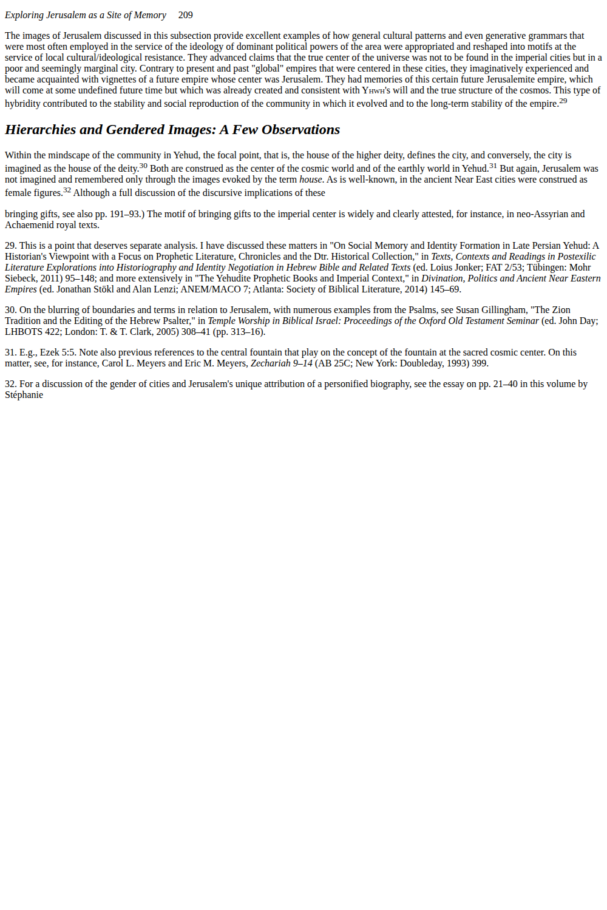Exploring Jerusalem as a Site of Memory 209
The images of Jerusalem discussed in this subsection provide excellent examples of how general cultural patterns and even generative grammars that were most often employed in the service of the ideology of dominant political powers of the area were appropriated and reshaped into motifs at the service of local cultural/ideological resistance. They advanced claims that the true center of the universe was not to be found in the imperial cities but in a poor and seemingly marginal city. Contrary to present and past "global" empires that were centered in these cities, they imaginatively experienced and became acquainted with vignettes of a future empire whose center was Jerusalem. They had memories of this certain future Jerusalemite empire, which will come at some undefined future time but which was already created and consistent with Yhwh's will and the true structure of the cosmos. This type of hybridity contributed to the stability and social reproduction of the community in which it evolved and to the long-term stability of the empire.29
Hierarchies and Gendered Images: A Few Observations
Within the mindscape of the community in Yehud, the focal point, that is, the house of the higher deity, defines the city, and conversely, the city is imagined as the house of the deity.30 Both are construed as the center of the cosmic world and of the earthly world in Yehud.31 But again, Jerusalem was not imagined and remembered only through the images evoked by the term house. As is well-known, in the ancient Near East cities were construed as female figures.32 Although a full discussion of the discursive implications of these
bringing gifts, see also pp. 191–93.) The motif of bringing gifts to the imperial center is widely and clearly attested, for instance, in neo-Assyrian and Achaemenid royal texts.
29. This is a point that deserves separate analysis. I have discussed these matters in "On Social Memory and Identity Formation in Late Persian Yehud: A Historian's Viewpoint with a Focus on Prophetic Literature, Chronicles and the Dtr. Historical Collection," in Texts, Contexts and Readings in Postexilic Literature Explorations into Historiography and Identity Negotiation in Hebrew Bible and Related Texts (ed. Loius Jonker; FAT 2/53; Tübingen: Mohr Siebeck, 2011) 95–148; and more extensively in "The Yehudite Prophetic Books and Imperial Context," in Divination, Politics and Ancient Near Eastern Empires (ed. Jonathan Stökl and Alan Lenzi; ANEM/MACO 7; Atlanta: Society of Biblical Literature, 2014) 145–69.
30. On the blurring of boundaries and terms in relation to Jerusalem, with numerous examples from the Psalms, see Susan Gillingham, "The Zion Tradition and the Editing of the Hebrew Psalter," in Temple Worship in Biblical Israel: Proceedings of the Oxford Old Testament Seminar (ed. John Day; LHBOTS 422; London: T. & T. Clark, 2005) 308–41 (pp. 313–16).
31. E.g., Ezek 5:5. Note also previous references to the central fountain that play on the concept of the fountain at the sacred cosmic center. On this matter, see, for instance, Carol L. Meyers and Eric M. Meyers, Zechariah 9–14 (AB 25C; New York: Doubleday, 1993) 399.
32. For a discussion of the gender of cities and Jerusalem's unique attribution of a personified biography, see the essay on pp. 21–40 in this volume by Stéphanie